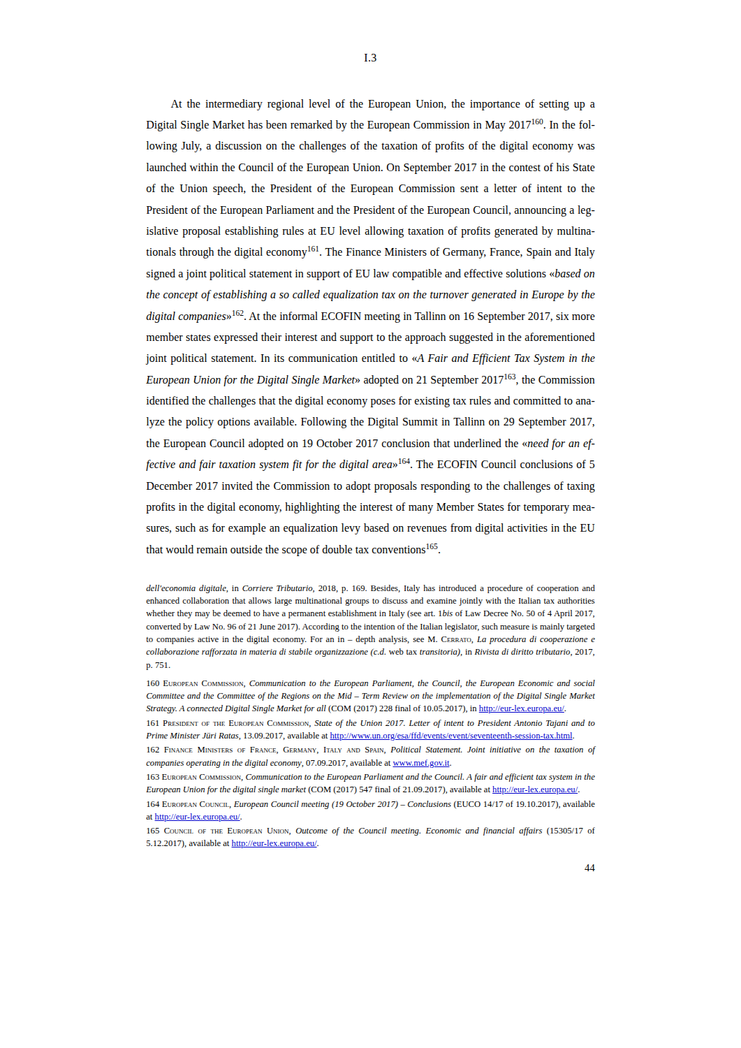I.3
At the intermediary regional level of the European Union, the importance of setting up a Digital Single Market has been remarked by the European Commission in May 2017160. In the following July, a discussion on the challenges of the taxation of profits of the digital economy was launched within the Council of the European Union. On September 2017 in the contest of his State of the Union speech, the President of the European Commission sent a letter of intent to the President of the European Parliament and the President of the European Council, announcing a legislative proposal establishing rules at EU level allowing taxation of profits generated by multinationals through the digital economy161. The Finance Ministers of Germany, France, Spain and Italy signed a joint political statement in support of EU law compatible and effective solutions «based on the concept of establishing a so called equalization tax on the turnover generated in Europe by the digital companies»162. At the informal ECOFIN meeting in Tallinn on 16 September 2017, six more member states expressed their interest and support to the approach suggested in the aforementioned joint political statement. In its communication entitled to «A Fair and Efficient Tax System in the European Union for the Digital Single Market» adopted on 21 September 2017163, the Commission identified the challenges that the digital economy poses for existing tax rules and committed to analyze the policy options available. Following the Digital Summit in Tallinn on 29 September 2017, the European Council adopted on 19 October 2017 conclusion that underlined the «need for an effective and fair taxation system fit for the digital area»164. The ECOFIN Council conclusions of 5 December 2017 invited the Commission to adopt proposals responding to the challenges of taxing profits in the digital economy, highlighting the interest of many Member States for temporary measures, such as for example an equalization levy based on revenues from digital activities in the EU that would remain outside the scope of double tax conventions165.
dell'economia digitale, in Corriere Tributario, 2018, p. 169. Besides, Italy has introduced a procedure of cooperation and enhanced collaboration that allows large multinational groups to discuss and examine jointly with the Italian tax authorities whether they may be deemed to have a permanent establishment in Italy (see art. 1bis of Law Decree No. 50 of 4 April 2017, converted by Law No. 96 of 21 June 2017). According to the intention of the Italian legislator, such measure is mainly targeted to companies active in the digital economy. For an in – depth analysis, see M. Cerrato, La procedura di cooperazione e collaborazione rafforzata in materia di stabile organizzazione (c.d. web tax transitoria), in Rivista di diritto tributario, 2017, p. 751.
160 European Commission, Communication to the European Parliament, the Council, the European Economic and social Committee and the Committee of the Regions on the Mid – Term Review on the implementation of the Digital Single Market Strategy. A connected Digital Single Market for all (COM (2017) 228 final of 10.05.2017), in http://eur-lex.europa.eu/.
161 President of the European Commission, State of the Union 2017. Letter of intent to President Antonio Tajani and to Prime Minister Jüri Ratas, 13.09.2017, available at http://www.un.org/esa/ffd/events/event/seventeenth-session-tax.html.
162 Finance Ministers of France, Germany, Italy and Spain, Political Statement. Joint initiative on the taxation of companies operating in the digital economy, 07.09.2017, available at www.mef.gov.it.
163 European Commission, Communication to the European Parliament and the Council. A fair and efficient tax system in the European Union for the digital single market (COM (2017) 547 final of 21.09.2017), available at http://eur-lex.europa.eu/.
164 European Council, European Council meeting (19 October 2017) – Conclusions (EUCO 14/17 of 19.10.2017), available at http://eur-lex.europa.eu/.
165 Council of the European Union, Outcome of the Council meeting. Economic and financial affairs (15305/17 of 5.12.2017), available at http://eur-lex.europa.eu/.
44